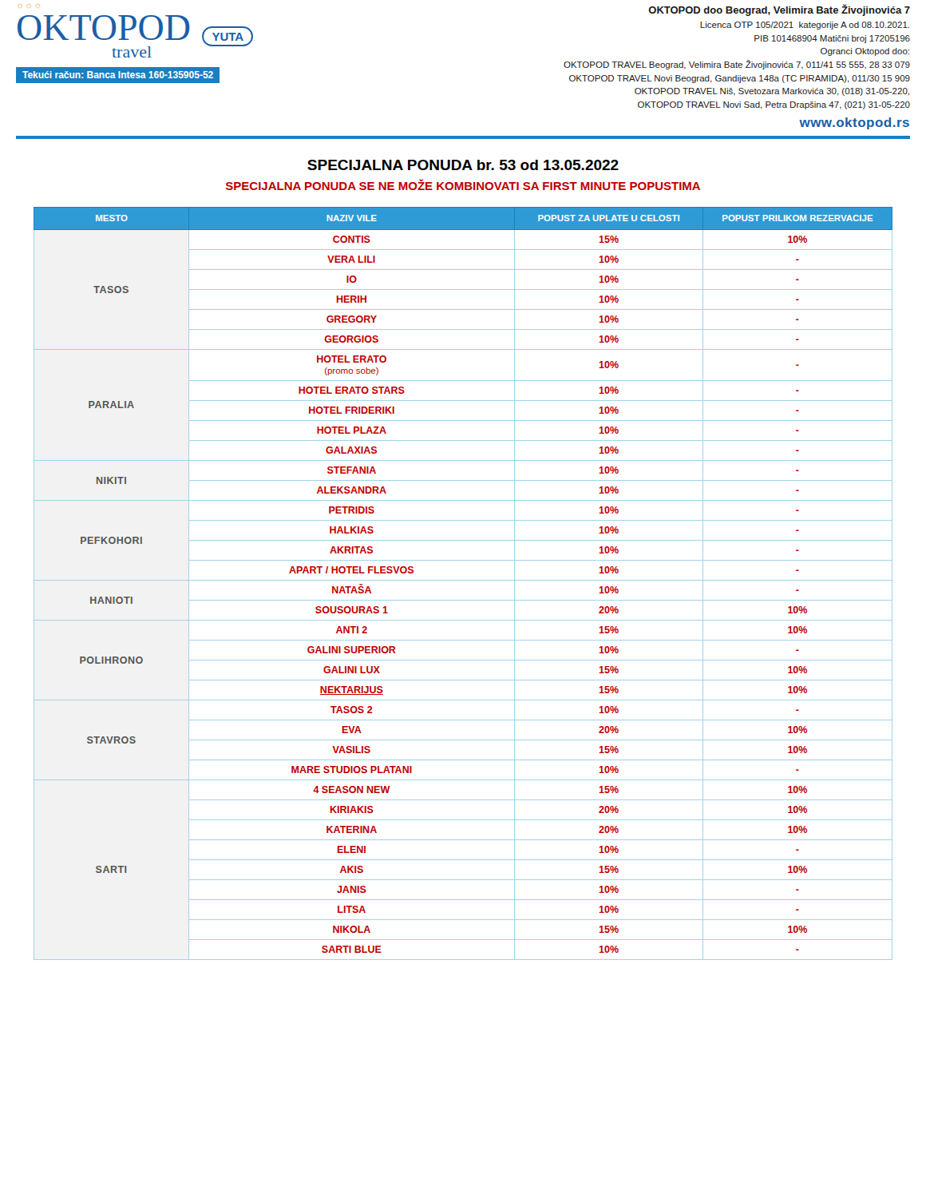☼☼☼
OKTOPOD YUTA travel
Tekući račun: Banca Intesa 160-135905-52
OKTOPOD doo Beograd, Velimira Bate Živojinovića 7
Licenca OTP 105/2021 kategorije A od 08.10.2021.
PIB 101468904 Matični broj 17205196
Ogranci Oktopod doo:
OKTOPOD TRAVEL Beograd, Velimira Bate Živojinovića 7, 011/41 55 555, 28 33 079
OKTOPOD TRAVEL Novi Beograd, Gandijeva 148a (TC PIRAMIDA), 011/30 15 909
OKTOPOD TRAVEL Niš, Svetozara Markovića 30, (018) 31-05-220,
OKTOPOD TRAVEL Novi Sad, Petra Drapšina 47, (021) 31-05-220
www.oktopod.rs
SPECIJALNA PONUDA br. 53 od 13.05.2022
SPECIJALNA PONUDA SE NE MOŽE KOMBINOVATI SA FIRST MINUTE POPUSTIMA
| MESTO | NAZIV VILE | POPUST ZA UPLATE U CELOSTI | POPUST PRILIKOM REZERVACIJE |
| --- | --- | --- | --- |
| TASOS | CONTIS | 15% | 10% |
| VERA LILI | 10% | - |
| IO | 10% | - |
| HERIH | 10% | - |
| GREGORY | 10% | - |
| GEORGIOS | 10% | - |
| PARALIA | HOTEL ERATO (promo sobe) | 10% | - |
| HOTEL ERATO STARS | 10% | - |
| HOTEL FRIDERIKI | 10% | - |
| HOTEL PLAZA | 10% | - |
| GALAXIAS | 10% | - |
| NIKITI | STEFANIA | 10% | - |
| ALEKSANDRA | 10% | - |
| PEFKOHORI | PETRIDIS | 10% | - |
| HALKIAS | 10% | - |
| AKRITAS | 10% | - |
| APART / HOTEL FLESVOS | 10% | - |
| HANIOTI | NATAŠA | 10% | - |
| SOUSOURAS 1 | 20% | 10% |
| POLIHRONO | ANTI 2 | 15% | 10% |
| GALINI SUPERIOR | 10% | - |
| GALINI LUX | 15% | 10% |
| NEKTARIJUS | 15% | 10% |
| STAVROS | TASOS 2 | 10% | - |
| EVA | 20% | 10% |
| VASILIS | 15% | 10% |
| MARE STUDIOS PLATANI | 10% | - |
| SARTI | 4 SEASON NEW | 15% | 10% |
| KIRIAKIS | 20% | 10% |
| KATERINA | 20% | 10% |
| ELENI | 10% | - |
| AKIS | 15% | 10% |
| JANIS | 10% | - |
| LITSA | 10% | - |
| NIKOLA | 15% | 10% |
| SARTI BLUE | 10% | - |